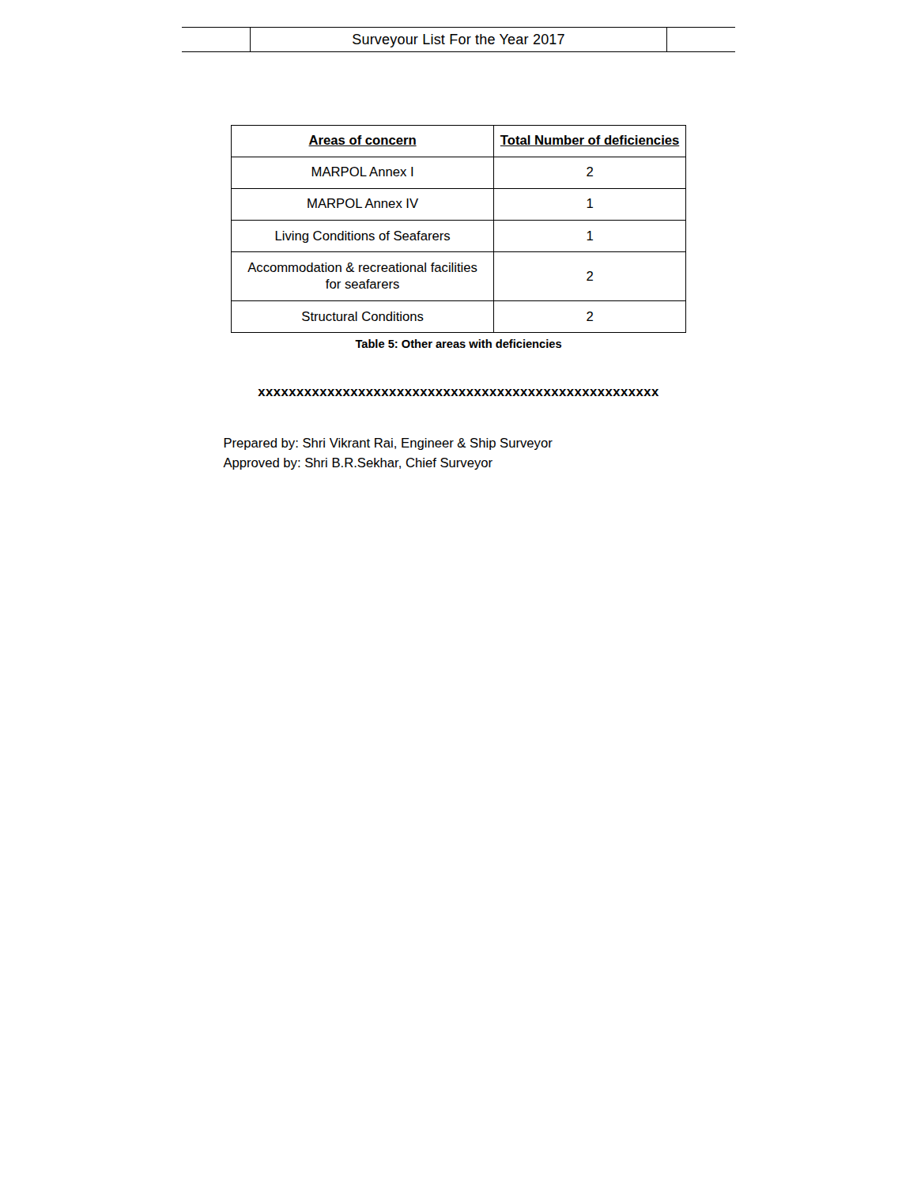Surveyour List For the Year 2017
| Areas of concern | Total Number of deficiencies |
| --- | --- |
| MARPOL Annex I | 2 |
| MARPOL Annex IV | 1 |
| Living Conditions of Seafarers | 1 |
| Accommodation & recreational facilities for seafarers | 2 |
| Structural Conditions | 2 |
Table 5: Other areas with deficiencies
xxxxxxxxxxxxxxxxxxxxxxxxxxxxxxxxxxxxxxxxxxxxxxxxxxxx
Prepared by: Shri Vikrant Rai, Engineer & Ship Surveyor
Approved by: Shri B.R.Sekhar, Chief Surveyor